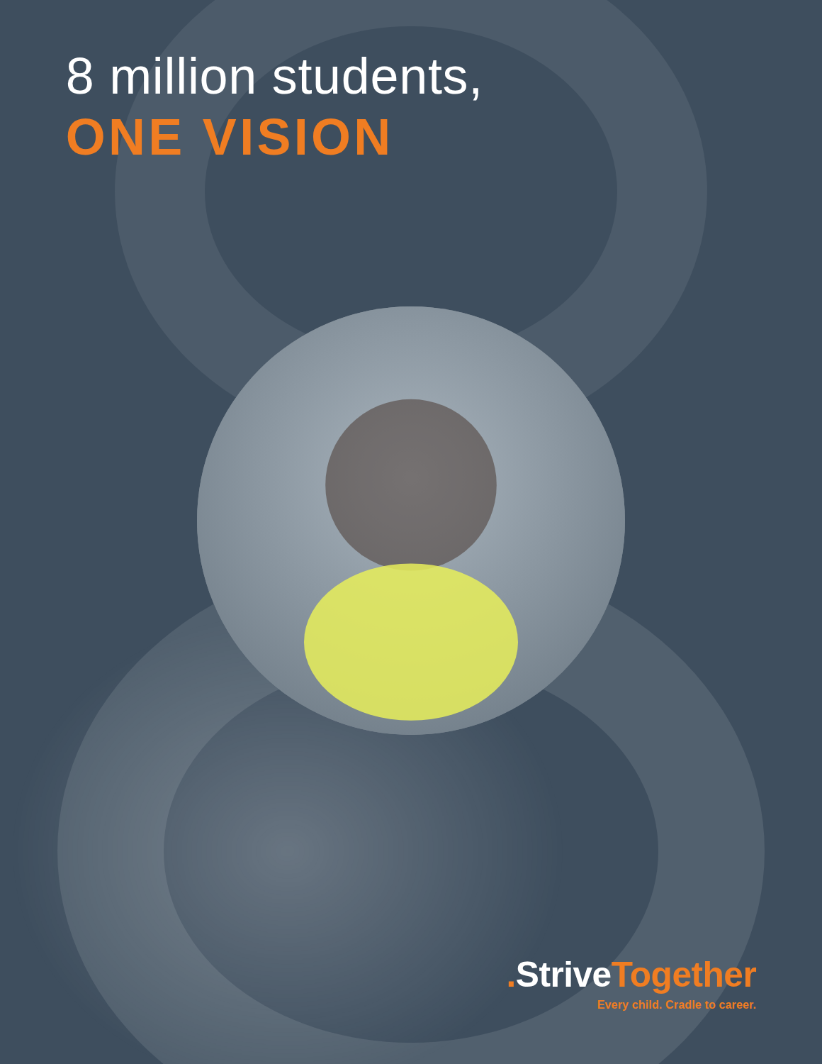8 million students, ONE VISION
Portrait of a smiling young student
. Strive Together
Every child. Cradle to career.